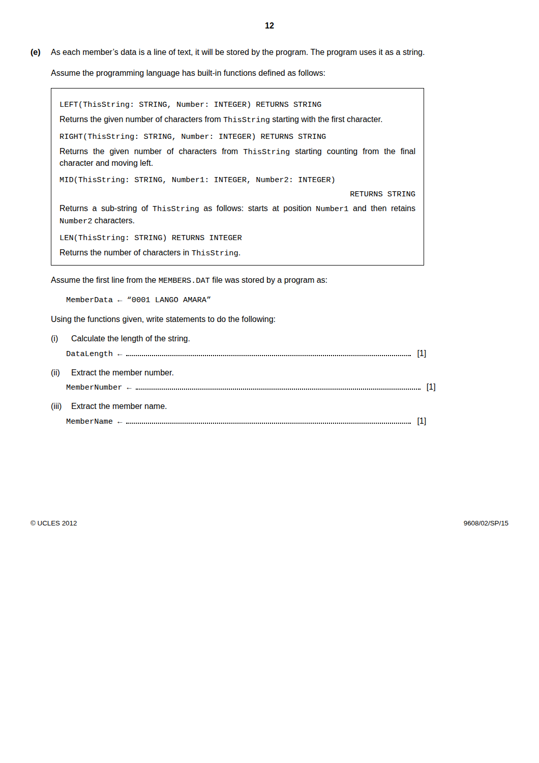12
(e)
As each member’s data is a line of text, it will be stored by the program. The program uses it as a string.
Assume the programming language has built-in functions defined as follows:
LEFT(ThisString: STRING, Number: INTEGER) RETURNS STRING
Returns the given number of characters from ThisString starting with the first character.
RIGHT(ThisString: STRING, Number: INTEGER) RETURNS STRING
Returns the given number of characters from ThisString starting counting from the final character and moving left.
MID(ThisString: STRING, Number1: INTEGER, Number2: INTEGER)
RETURNS STRING
Returns a sub-string of ThisString as follows: starts at position Number1 and then retains Number2 characters.
LEN(ThisString: STRING) RETURNS INTEGER
Returns the number of characters in ThisString.
Assume the first line from the MEMBERS.DAT file was stored by a program as:
MemberData ← “0001 LANGO AMARA”
Using the functions given, write statements to do the following:
(i)
Calculate the length of the string.
DataLength ← [1]
(ii)
Extract the member number.
MemberNumber ← [1]
(iii)
Extract the member name.
MemberName ← [1]
© UCLES 2012 9608/02/SP/15